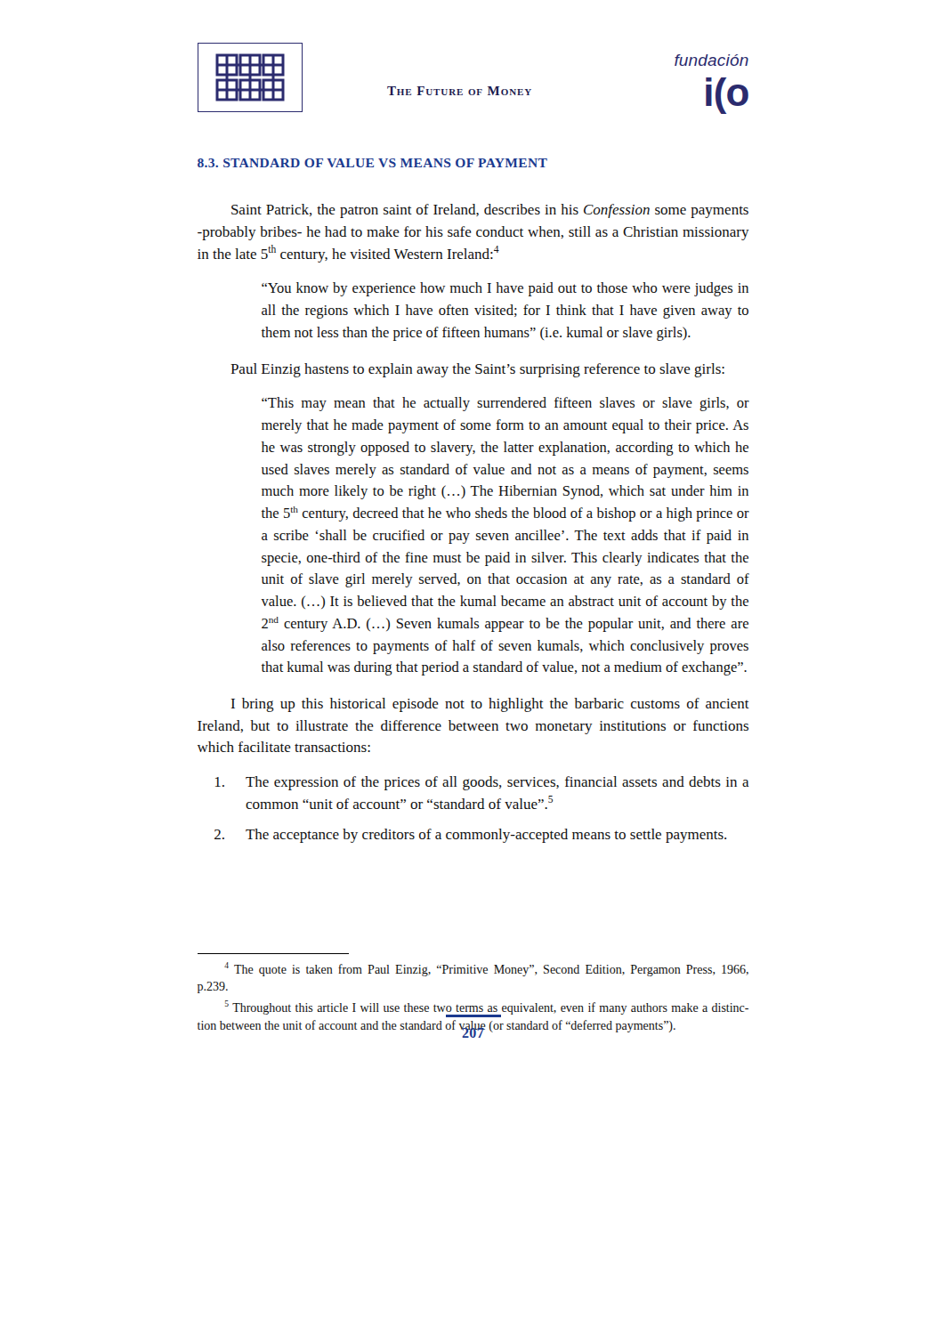The Future of Money
fundación
i(o
8.3. Standard of value vs means of payment
Saint Patrick, the patron saint of Ireland, describes in his Confession some payments -probably bribes- he had to make for his safe conduct when, still as a Christian missionary in the late 5th century, he visited Western Ireland:4
“You know by experience how much I have paid out to those who were judges in all the regions which I have often visited; for I think that I have given away to them not less than the price of fifteen humans” (i.e. kumal or slave girls).
Paul Einzig hastens to explain away the Saint’s surprising reference to slave girls:
“This may mean that he actually surrendered fifteen slaves or slave girls, or merely that he made payment of some form to an amount equal to their price. As he was strongly opposed to slavery, the latter explanation, according to which he used slaves merely as standard of value and not as a means of payment, seems much more likely to be right (…) The Hibernian Synod, which sat under him in the 5th century, decreed that he who sheds the blood of a bishop or a high prince or a scribe ‘shall be crucified or pay seven ancillee’. The text adds that if paid in specie, one-third of the fine must be paid in silver. This clearly indicates that the unit of slave girl merely served, on that occasion at any rate, as a standard of value. (…) It is believed that the kumal became an abstract unit of account by the 2nd century A.D. (…) Seven kumals appear to be the popular unit, and there are also references to payments of half of seven kumals, which conclusively proves that kumal was during that period a standard of value, not a medium of exchange”.
I bring up this historical episode not to highlight the barbaric customs of ancient Ireland, but to illustrate the difference between two monetary institutions or functions which facilitate transactions:
The expression of the prices of all goods, services, financial assets and debts in a common “unit of account” or “standard of value”.5
The acceptance by creditors of a commonly-accepted means to settle payments.
4 The quote is taken from Paul Einzig, “Primitive Money”, Second Edition, Pergamon Press, 1966, p.239.
5 Throughout this article I will use these two terms as equivalent, even if many authors make a distinction between the unit of account and the standard of value (or standard of “deferred payments”).
207